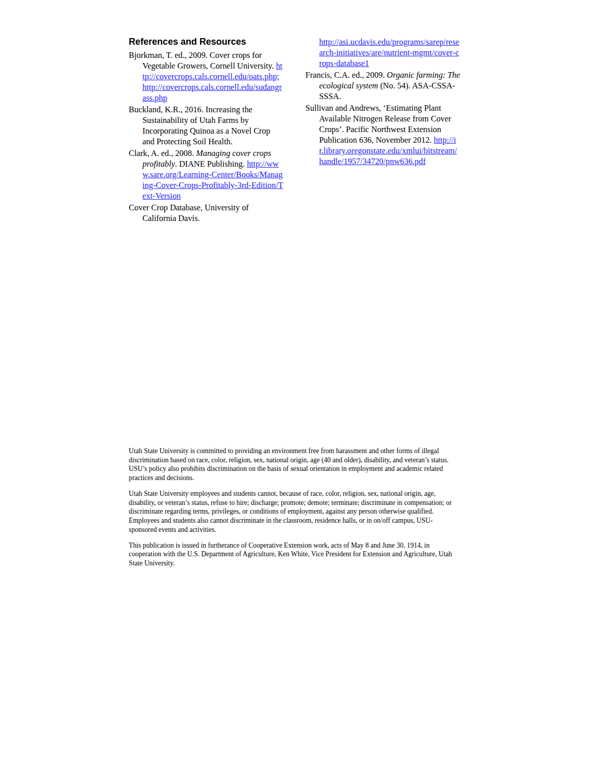References and Resources
Bjorkman, T. ed., 2009. Cover crops for Vegetable Growers, Cornell University. http://covercrops.cals.cornell.edu/oats.php; http://covercrops.cals.cornell.edu/sudangrass.php
Buckland, K.R., 2016. Increasing the Sustainability of Utah Farms by Incorporating Quinoa as a Novel Crop and Protecting Soil Health.
Clark, A. ed., 2008. Managing cover crops profitably. DIANE Publishing. http://www.sare.org/Learning-Center/Books/Managing-Cover-Crops-Profitably-3rd-Edition/Text-Version
Cover Crop Database, University of California Davis.
http://asi.ucdavis.edu/programs/sarep/research-initiatives/are/nutrient-mgmt/cover-crops-database1
Francis, C.A. ed., 2009. Organic farming: The ecological system (No. 54). ASA-CSSA-SSSA.
Sullivan and Andrews, ‘Estimating Plant Available Nitrogen Release from Cover Crops’. Pacific Northwest Extension Publication 636, November 2012. http://ir.library.oregonstate.edu/xmlui/bitstream/handle/1957/34720/pnw636.pdf
Utah State University is committed to providing an environment free from harassment and other forms of illegal discrimination based on race, color, religion, sex, national origin, age (40 and older), disability, and veteran’s status. USU’s policy also prohibits discrimination on the basis of sexual orientation in employment and academic related practices and decisions.
Utah State University employees and students cannot, because of race, color, religion, sex, national origin, age, disability, or veteran’s status, refuse to hire; discharge; promote; demote; terminate; discriminate in compensation; or discriminate regarding terms, privileges, or conditions of employment, against any person otherwise qualified. Employees and students also cannot discriminate in the classroom, residence halls, or in on/off campus, USU-sponsored events and activities.
This publication is issued in furtherance of Cooperative Extension work, acts of May 8 and June 30, 1914, in cooperation with the U.S. Department of Agriculture, Ken White, Vice President for Extension and Agriculture, Utah State University.